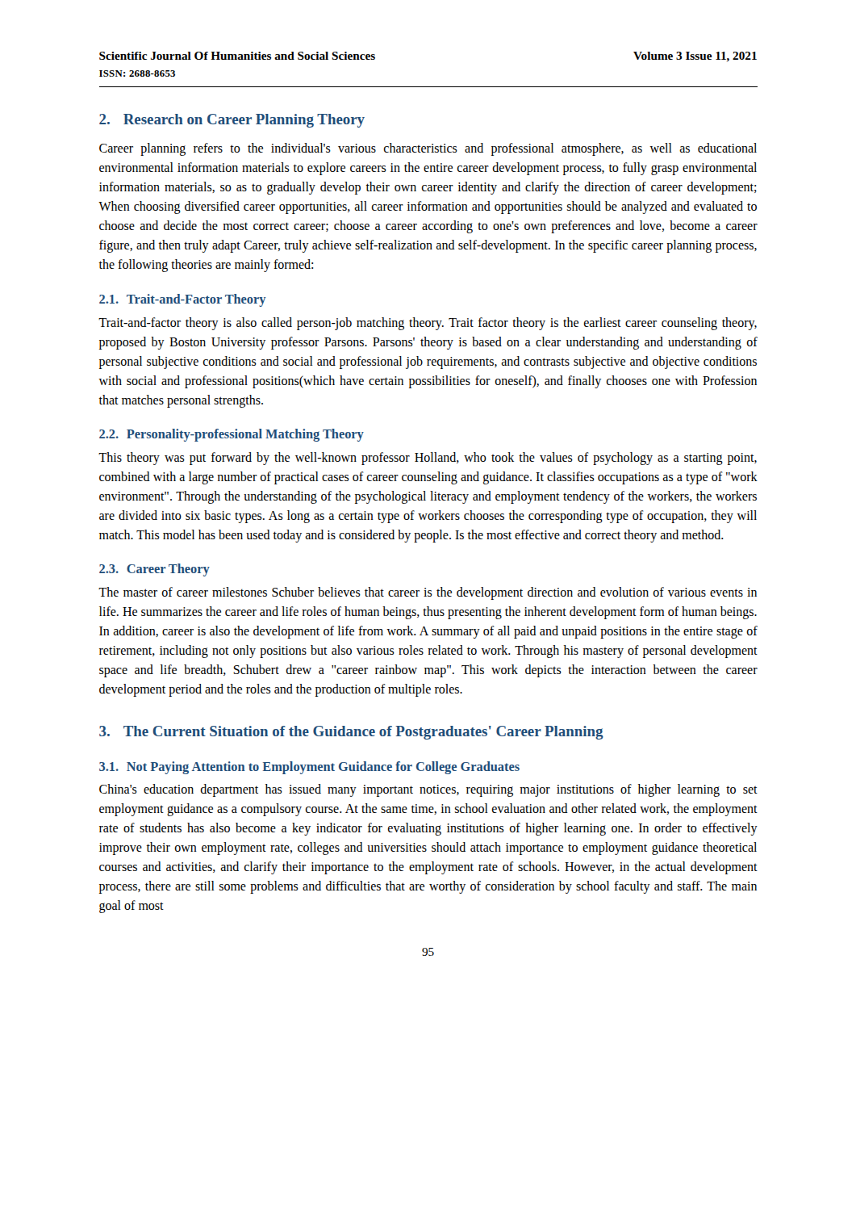Scientific Journal Of Humanities and Social Sciences Volume 3 Issue 11, 2021
ISSN: 2688-8653
2. Research on Career Planning Theory
Career planning refers to the individual's various characteristics and professional atmosphere, as well as educational environmental information materials to explore careers in the entire career development process, to fully grasp environmental information materials, so as to gradually develop their own career identity and clarify the direction of career development; When choosing diversified career opportunities, all career information and opportunities should be analyzed and evaluated to choose and decide the most correct career; choose a career according to one's own preferences and love, become a career figure, and then truly adapt Career, truly achieve self-realization and self-development. In the specific career planning process, the following theories are mainly formed:
2.1. Trait-and-Factor Theory
Trait-and-factor theory is also called person-job matching theory. Trait factor theory is the earliest career counseling theory, proposed by Boston University professor Parsons. Parsons' theory is based on a clear understanding and understanding of personal subjective conditions and social and professional job requirements, and contrasts subjective and objective conditions with social and professional positions(which have certain possibilities for oneself), and finally chooses one with Profession that matches personal strengths.
2.2. Personality-professional Matching Theory
This theory was put forward by the well-known professor Holland, who took the values of psychology as a starting point, combined with a large number of practical cases of career counseling and guidance. It classifies occupations as a type of "work environment". Through the understanding of the psychological literacy and employment tendency of the workers, the workers are divided into six basic types. As long as a certain type of workers chooses the corresponding type of occupation, they will match. This model has been used today and is considered by people. Is the most effective and correct theory and method.
2.3. Career Theory
The master of career milestones Schuber believes that career is the development direction and evolution of various events in life. He summarizes the career and life roles of human beings, thus presenting the inherent development form of human beings. In addition, career is also the development of life from work. A summary of all paid and unpaid positions in the entire stage of retirement, including not only positions but also various roles related to work. Through his mastery of personal development space and life breadth, Schubert drew a "career rainbow map". This work depicts the interaction between the career development period and the roles and the production of multiple roles.
3. The Current Situation of the Guidance of Postgraduates' Career Planning
3.1. Not Paying Attention to Employment Guidance for College Graduates
China's education department has issued many important notices, requiring major institutions of higher learning to set employment guidance as a compulsory course. At the same time, in school evaluation and other related work, the employment rate of students has also become a key indicator for evaluating institutions of higher learning one. In order to effectively improve their own employment rate, colleges and universities should attach importance to employment guidance theoretical courses and activities, and clarify their importance to the employment rate of schools. However, in the actual development process, there are still some problems and difficulties that are worthy of consideration by school faculty and staff. The main goal of most
95